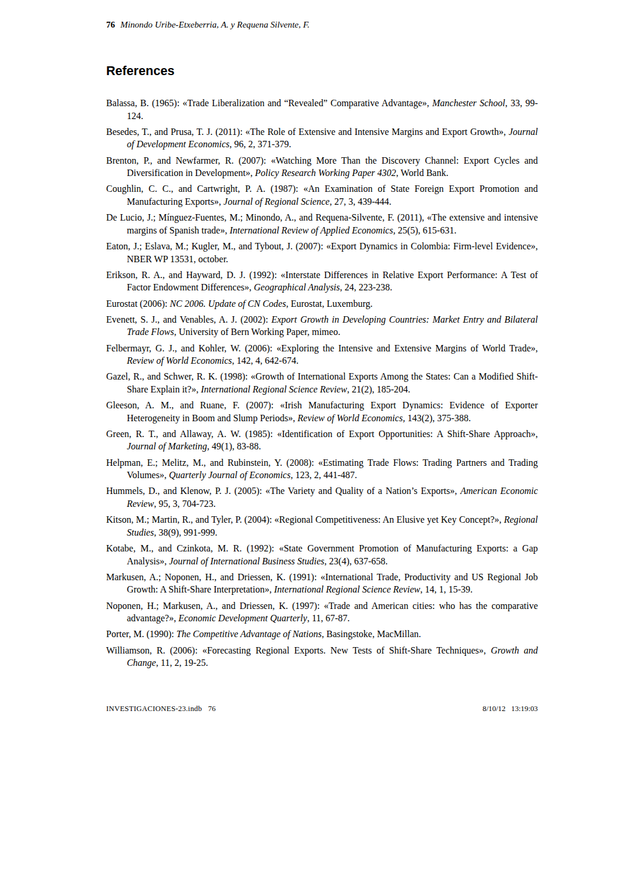76 Minondo Uribe-Etxeberria, A. y Requena Silvente, F.
References
Balassa, B. (1965): «Trade Liberalization and “Revealed” Comparative Advantage», Manchester School, 33, 99-124.
Besedes, T., and Prusa, T. J. (2011): «The Role of Extensive and Intensive Margins and Export Growth», Journal of Development Economics, 96, 2, 371-379.
Brenton, P., and Newfarmer, R. (2007): «Watching More Than the Discovery Channel: Export Cycles and Diversification in Development», Policy Research Working Paper 4302, World Bank.
Coughlin, C. C., and Cartwright, P. A. (1987): «An Examination of State Foreign Export Promotion and Manufacturing Exports», Journal of Regional Science, 27, 3, 439-444.
De Lucio, J.; Mínguez-Fuentes, M.; Minondo, A., and Requena-Silvente, F. (2011), «The extensive and intensive margins of Spanish trade», International Review of Applied Economics, 25(5), 615-631.
Eaton, J.; Eslava, M.; Kugler, M., and Tybout, J. (2007): «Export Dynamics in Colombia: Firm-level Evidence», NBER WP 13531, october.
Erikson, R. A., and Hayward, D. J. (1992): «Interstate Differences in Relative Export Performance: A Test of Factor Endowment Differences», Geographical Analysis, 24, 223-238.
Eurostat (2006): NC 2006. Update of CN Codes, Eurostat, Luxemburg.
Evenett, S. J., and Venables, A. J. (2002): Export Growth in Developing Countries: Market Entry and Bilateral Trade Flows, University of Bern Working Paper, mimeo.
Felbermayr, G. J., and Kohler, W. (2006): «Exploring the Intensive and Extensive Margins of World Trade», Review of World Economics, 142, 4, 642-674.
Gazel, R., and Schwer, R. K. (1998): «Growth of International Exports Among the States: Can a Modified Shift-Share Explain it?», International Regional Science Review, 21(2), 185-204.
Gleeson, A. M., and Ruane, F. (2007): «Irish Manufacturing Export Dynamics: Evidence of Exporter Heterogeneity in Boom and Slump Periods», Review of World Economics, 143(2), 375-388.
Green, R. T., and Allaway, A. W. (1985): «Identification of Export Opportunities: A Shift-Share Approach», Journal of Marketing, 49(1), 83-88.
Helpman, E.; Melitz, M., and Rubinstein, Y. (2008): «Estimating Trade Flows: Trading Partners and Trading Volumes», Quarterly Journal of Economics, 123, 2, 441-487.
Hummels, D., and Klenow, P. J. (2005): «The Variety and Quality of a Nation’s Exports», American Economic Review, 95, 3, 704-723.
Kitson, M.; Martin, R., and Tyler, P. (2004): «Regional Competitiveness: An Elusive yet Key Concept?», Regional Studies, 38(9), 991-999.
Kotabe, M., and Czinkota, M. R. (1992): «State Government Promotion of Manufacturing Exports: a Gap Analysis», Journal of International Business Studies, 23(4), 637-658.
Markusen, A.; Noponen, H., and Driessen, K. (1991): «International Trade, Productivity and US Regional Job Growth: A Shift-Share Interpretation», International Regional Science Review, 14, 1, 15-39.
Noponen, H.; Markusen, A., and Driessen, K. (1997): «Trade and American cities: who has the comparative advantage?», Economic Development Quarterly, 11, 67-87.
Porter, M. (1990): The Competitive Advantage of Nations, Basingstoke, MacMillan.
Williamson, R. (2006): «Forecasting Regional Exports. New Tests of Shift-Share Techniques», Growth and Change, 11, 2, 19-25.
INVESTIGACIONES-23.indb 76 8/10/12 13:19:03